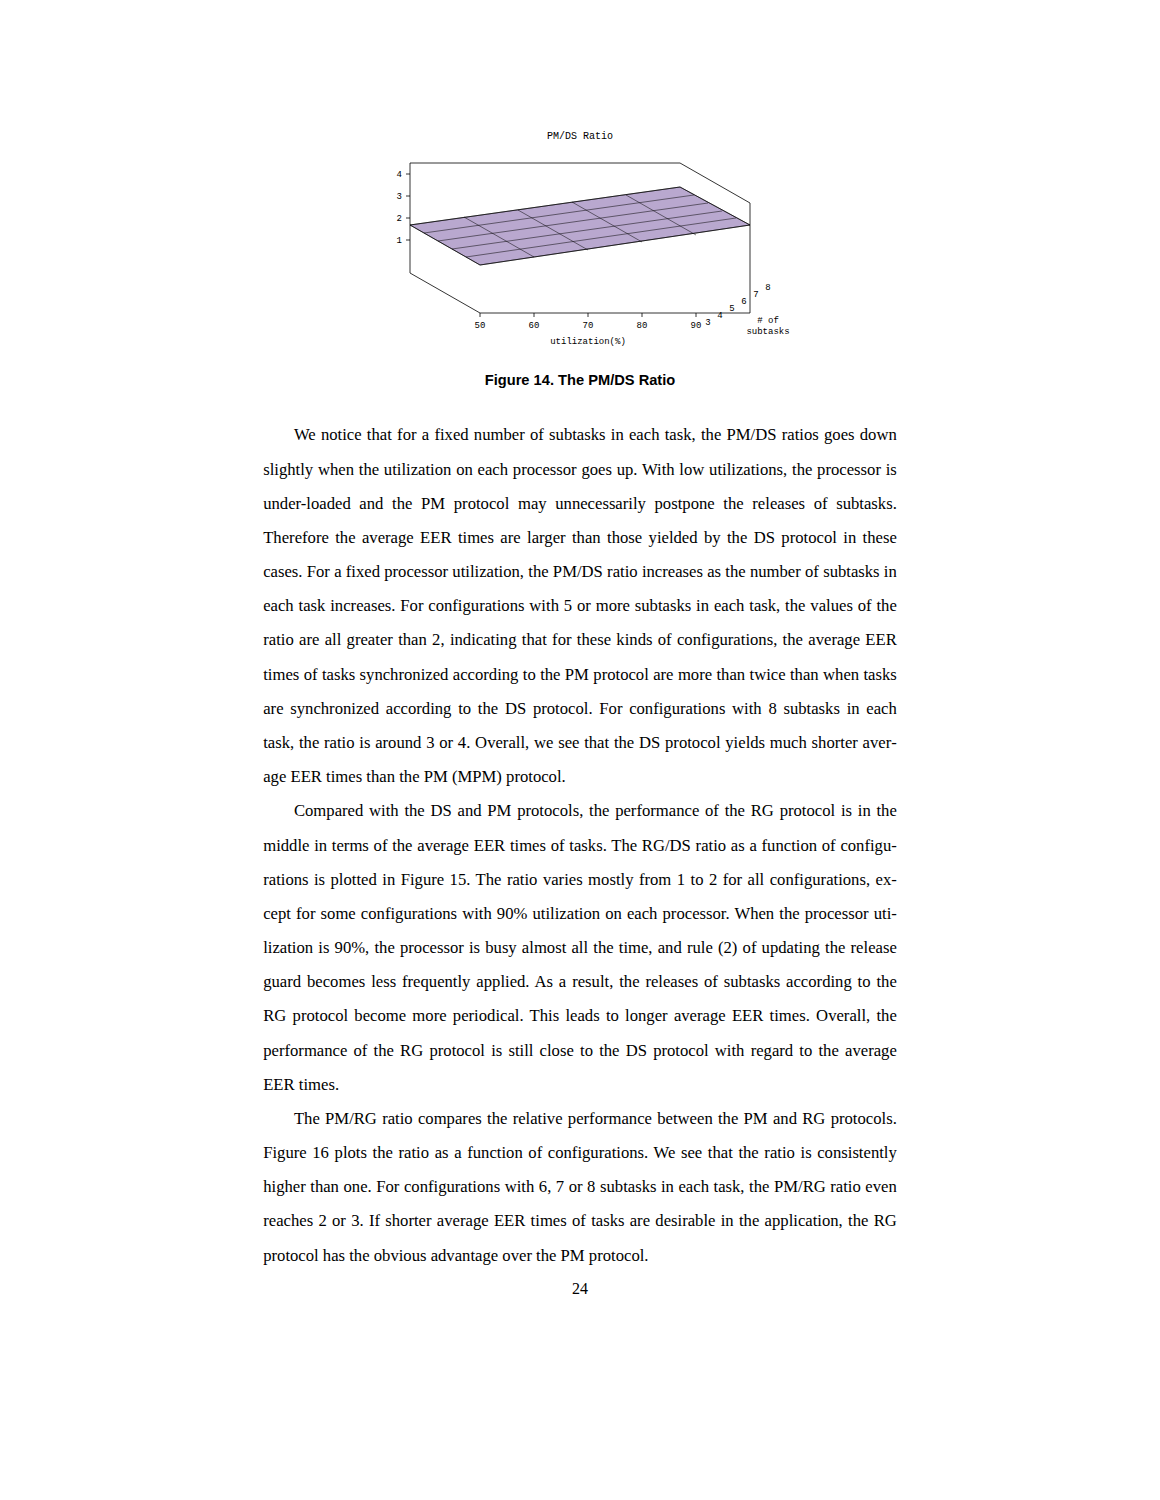PM/DS Ratio surface plot PM/DS Ratio 4 3 2 1 50 60 70 80 90 utilization(%) 3 4 5 6 7 8 # of subtasks
Figure 14. The PM/DS Ratio
We notice that for a fixed number of subtasks in each task, the PM/DS ratios goes down slightly when the utilization on each processor goes up. With low utilizations, the processor is under-loaded and the PM protocol may unnecessarily postpone the releases of subtasks. Therefore the average EER times are larger than those yielded by the DS protocol in these cases. For a fixed processor utilization, the PM/DS ratio increases as the number of subtasks in each task increases. For configurations with 5 or more subtasks in each task, the values of the ratio are all greater than 2, indicating that for these kinds of configurations, the average EER times of tasks synchronized according to the PM protocol are more than twice than when tasks are synchronized according to the DS protocol. For configurations with 8 subtasks in each task, the ratio is around 3 or 4. Overall, we see that the DS protocol yields much shorter average EER times than the PM (MPM) protocol.
Compared with the DS and PM protocols, the performance of the RG protocol is in the middle in terms of the average EER times of tasks. The RG/DS ratio as a function of configurations is plotted in Figure 15. The ratio varies mostly from 1 to 2 for all configurations, except for some configurations with 90% utilization on each processor. When the processor utilization is 90%, the processor is busy almost all the time, and rule (2) of updating the release guard becomes less frequently applied. As a result, the releases of subtasks according to the RG protocol become more periodical. This leads to longer average EER times. Overall, the performance of the RG protocol is still close to the DS protocol with regard to the average EER times.
The PM/RG ratio compares the relative performance between the PM and RG protocols. Figure 16 plots the ratio as a function of configurations. We see that the ratio is consistently higher than one. For configurations with 6, 7 or 8 subtasks in each task, the PM/RG ratio even reaches 2 or 3. If shorter average EER times of tasks are desirable in the application, the RG protocol has the obvious advantage over the PM protocol.
24